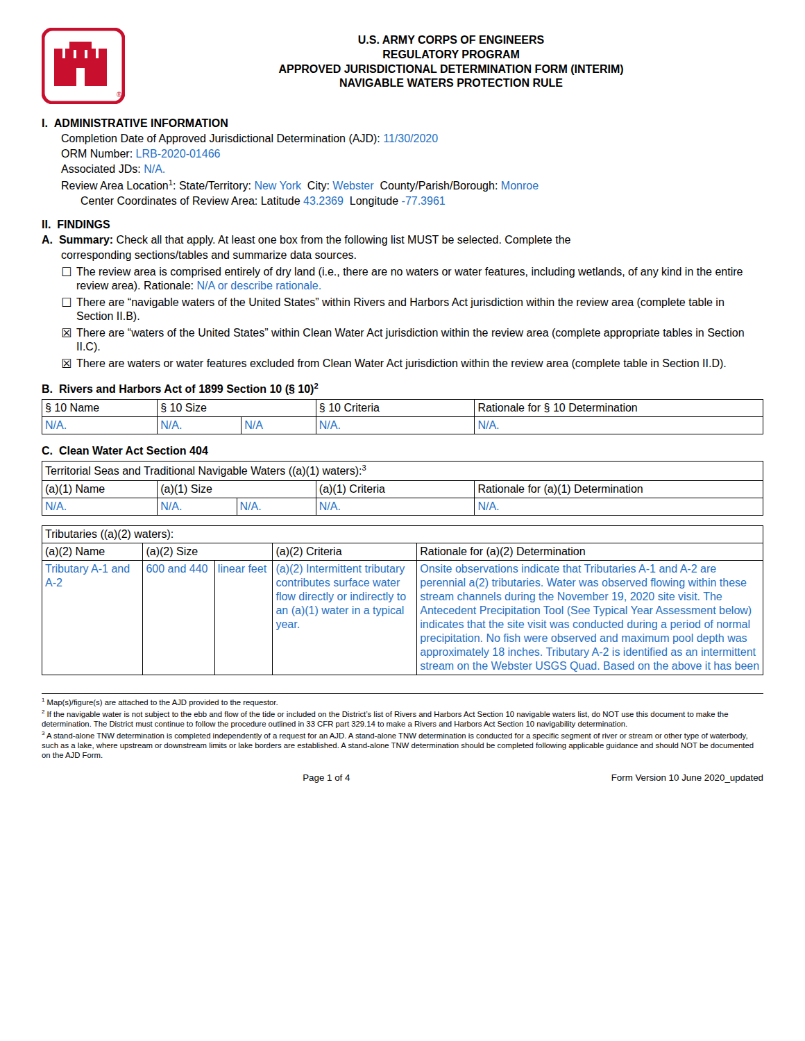®
U.S. ARMY CORPS OF ENGINEERS
REGULATORY PROGRAM
APPROVED JURISDICTIONAL DETERMINATION FORM (INTERIM)
NAVIGABLE WATERS PROTECTION RULE
I. ADMINISTRATIVE INFORMATION
Completion Date of Approved Jurisdictional Determination (AJD): 11/30/2020
ORM Number: LRB-2020-01466
Associated JDs: N/A.
Review Area Location1: State/Territory: New York City: Webster County/Parish/Borough: Monroe
Center Coordinates of Review Area: Latitude 43.2369 Longitude -77.3961
II. FINDINGS
A. Summary: Check all that apply. At least one box from the following list MUST be selected. Complete the
corresponding sections/tables and summarize data sources.
☐
The review area is comprised entirely of dry land (i.e., there are no waters or water features, including wetlands, of any kind in the entire review area). Rationale: N/A or describe rationale.
☐
There are “navigable waters of the United States” within Rivers and Harbors Act jurisdiction within the review area (complete table in Section II.B).
☒
There are “waters of the United States” within Clean Water Act jurisdiction within the review area (complete appropriate tables in Section II.C).
☒
There are waters or water features excluded from Clean Water Act jurisdiction within the review area (complete table in Section II.D).
B. Rivers and Harbors Act of 1899 Section 10 (§ 10)2
| § 10 Name | § 10 Size | § 10 Criteria | Rationale for § 10 Determination |
| N/A. | N/A. | N/A | N/A. | N/A. |
C. Clean Water Act Section 404
| Territorial Seas and Traditional Navigable Waters ((a)(1) waters): 3 |
| (a)(1) Name | (a)(1) Size | (a)(1) Criteria | Rationale for (a)(1) Determination |
| N/A. | N/A. | N/A. | N/A. | N/A. |
| Tributaries ((a)(2) waters): |
| (a)(2) Name | (a)(2) Size | (a)(2) Criteria | Rationale for (a)(2) Determination |
| Tributary A-1 and A-2 | 600 and 440 | linear feet | (a)(2) Intermittent tributary contributes surface water flow directly or indirectly to an (a)(1) water in a typical year. | Onsite observations indicate that Tributaries A-1 and A-2 are perennial a(2) tributaries. Water was observed flowing within these stream channels during the November 19, 2020 site visit. The Antecedent Precipitation Tool (See Typical Year Assessment below) indicates that the site visit was conducted during a period of normal precipitation. No fish were observed and maximum pool depth was approximately 18 inches. Tributary A-2 is identified as an intermittent stream on the Webster USGS Quad. Based on the above it has been |
1 Map(s)/figure(s) are attached to the AJD provided to the requestor.
2 If the navigable water is not subject to the ebb and flow of the tide or included on the District’s list of Rivers and Harbors Act Section 10 navigable waters list, do NOT use this document to make the determination. The District must continue to follow the procedure outlined in 33 CFR part 329.14 to make a Rivers and Harbors Act Section 10 navigability determination.
3 A stand-alone TNW determination is completed independently of a request for an AJD. A stand-alone TNW determination is conducted for a specific segment of river or stream or other type of waterbody, such as a lake, where upstream or downstream limits or lake borders are established. A stand-alone TNW determination should be completed following applicable guidance and should NOT be documented on the AJD Form.
Page 1 of 4
Form Version 10 June 2020_updated